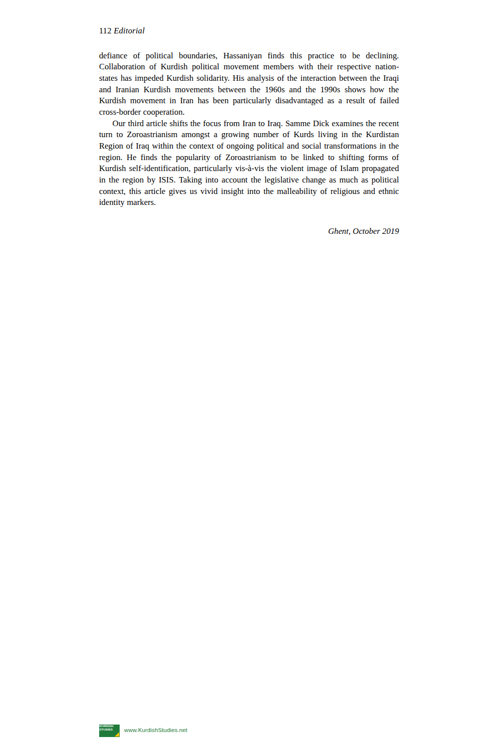112 Editorial
defiance of political boundaries, Hassaniyan finds this practice to be declining. Collaboration of Kurdish political movement members with their respective nation-states has impeded Kurdish solidarity. His analysis of the interaction between the Iraqi and Iranian Kurdish movements between the 1960s and the 1990s shows how the Kurdish movement in Iran has been particularly disadvantaged as a result of failed cross-border cooperation.
Our third article shifts the focus from Iran to Iraq. Samme Dick examines the recent turn to Zoroastrianism amongst a growing number of Kurds living in the Kurdistan Region of Iraq within the context of ongoing political and social transformations in the region. He finds the popularity of Zoroastrianism to be linked to shifting forms of Kurdish self-identification, particularly vis-à-vis the violent image of Islam propagated in the region by ISIS. Taking into account the legislative change as much as political context, this article gives us vivid insight into the malleability of religious and ethnic identity markers.
Ghent, October 2019
KURDISH
STUDIES www.KurdishStudies.net